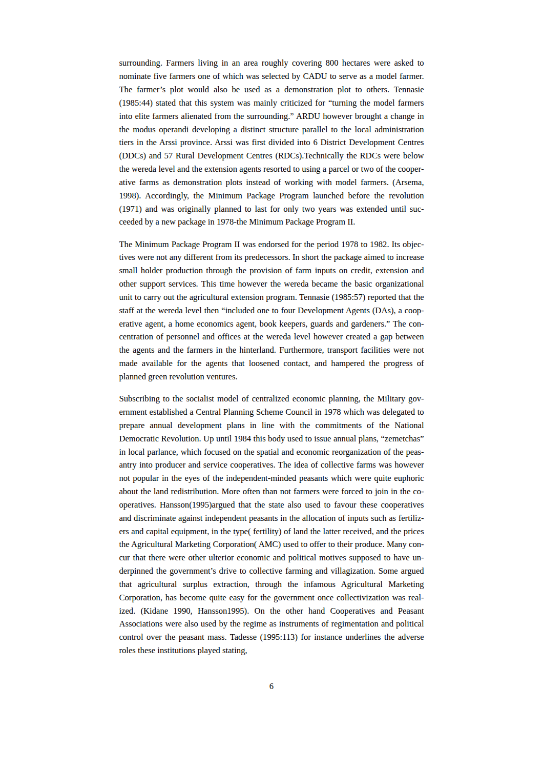surrounding. Farmers living in an area roughly covering 800 hectares were asked to nominate five farmers one of which was selected by CADU to serve as a model farmer. The farmer’s plot would also be used as a demonstration plot to others. Tennasie (1985:44) stated that this system was mainly criticized for “turning the model farmers into elite farmers alienated from the surrounding.” ARDU however brought a change in the modus operandi developing a distinct structure parallel to the local administration tiers in the Arssi province. Arssi was first divided into 6 District Development Centres (DDCs) and 57 Rural Development Centres (RDCs).Technically the RDCs were below the wereda level and the extension agents resorted to using a parcel or two of the cooperative farms as demonstration plots instead of working with model farmers. (Arsema, 1998). Accordingly, the Minimum Package Program launched before the revolution (1971) and was originally planned to last for only two years was extended until succeeded by a new package in 1978-the Minimum Package Program II.
The Minimum Package Program II was endorsed for the period 1978 to 1982. Its objectives were not any different from its predecessors. In short the package aimed to increase small holder production through the provision of farm inputs on credit, extension and other support services. This time however the wereda became the basic organizational unit to carry out the agricultural extension program. Tennasie (1985:57) reported that the staff at the wereda level then “included one to four Development Agents (DAs), a cooperative agent, a home economics agent, book keepers, guards and gardeners.” The concentration of personnel and offices at the wereda level however created a gap between the agents and the farmers in the hinterland. Furthermore, transport facilities were not made available for the agents that loosened contact, and hampered the progress of planned green revolution ventures.
Subscribing to the socialist model of centralized economic planning, the Military government established a Central Planning Scheme Council in 1978 which was delegated to prepare annual development plans in line with the commitments of the National Democratic Revolution. Up until 1984 this body used to issue annual plans, “zemetchas” in local parlance, which focused on the spatial and economic reorganization of the peasantry into producer and service cooperatives. The idea of collective farms was however not popular in the eyes of the independent-minded peasants which were quite euphoric about the land redistribution. More often than not farmers were forced to join in the cooperatives. Hansson(1995)argued that the state also used to favour these cooperatives and discriminate against independent peasants in the allocation of inputs such as fertilizers and capital equipment, in the type( fertility) of land the latter received, and the prices the Agricultural Marketing Corporation( AMC) used to offer to their produce. Many concur that there were other ulterior economic and political motives supposed to have underpinned the government’s drive to collective farming and villagization. Some argued that agricultural surplus extraction, through the infamous Agricultural Marketing Corporation, has become quite easy for the government once collectivization was realized. (Kidane 1990, Hansson1995). On the other hand Cooperatives and Peasant Associations were also used by the regime as instruments of regimentation and political control over the peasant mass. Tadesse (1995:113) for instance underlines the adverse roles these institutions played stating,
6